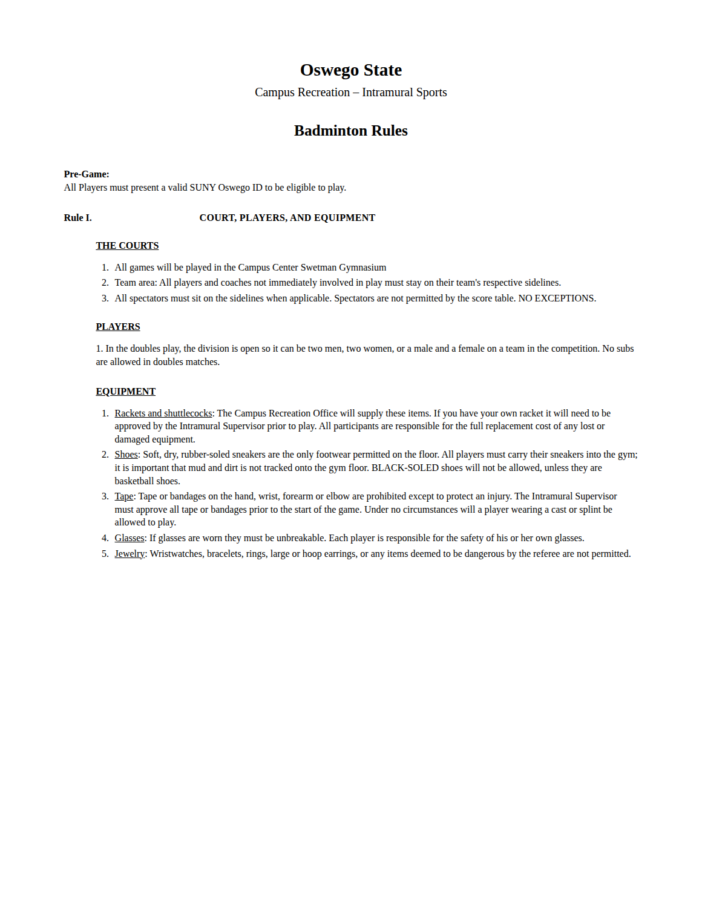Oswego State
Campus Recreation – Intramural Sports
Badminton Rules
Pre-Game:
All Players must present a valid SUNY Oswego ID to be eligible to play.
Rule I. COURT, PLAYERS, AND EQUIPMENT
THE COURTS
All games will be played in the Campus Center Swetman Gymnasium
Team area: All players and coaches not immediately involved in play must stay on their team's respective sidelines.
All spectators must sit on the sidelines when applicable. Spectators are not permitted by the score table. NO EXCEPTIONS.
PLAYERS
1. In the doubles play, the division is open so it can be two men, two women, or a male and a female on a team in the competition. No subs are allowed in doubles matches.
EQUIPMENT
Rackets and shuttlecocks: The Campus Recreation Office will supply these items. If you have your own racket it will need to be approved by the Intramural Supervisor prior to play. All participants are responsible for the full replacement cost of any lost or damaged equipment.
Shoes: Soft, dry, rubber-soled sneakers are the only footwear permitted on the floor. All players must carry their sneakers into the gym; it is important that mud and dirt is not tracked onto the gym floor. BLACK-SOLED shoes will not be allowed, unless they are basketball shoes.
Tape: Tape or bandages on the hand, wrist, forearm or elbow are prohibited except to protect an injury. The Intramural Supervisor must approve all tape or bandages prior to the start of the game. Under no circumstances will a player wearing a cast or splint be allowed to play.
Glasses: If glasses are worn they must be unbreakable. Each player is responsible for the safety of his or her own glasses.
Jewelry: Wristwatches, bracelets, rings, large or hoop earrings, or any items deemed to be dangerous by the referee are not permitted.